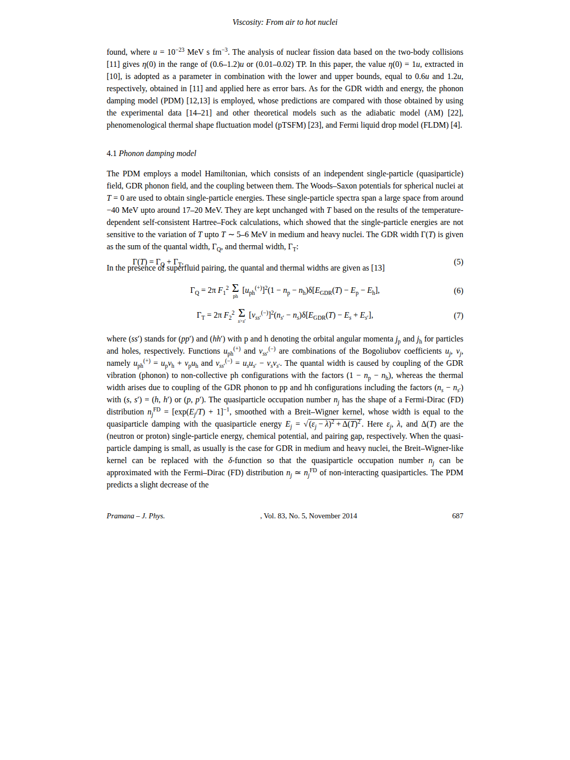Viscosity: From air to hot nuclei
found, where u = 10−23 MeV s fm−3. The analysis of nuclear fission data based on the two-body collisions [11] gives η(0) in the range of (0.6–1.2)u or (0.01–0.02) TP. In this paper, the value η(0) = 1u, extracted in [10], is adopted as a parameter in combination with the lower and upper bounds, equal to 0.6u and 1.2u, respectively, obtained in [11] and applied here as error bars. As for the GDR width and energy, the phonon damping model (PDM) [12,13] is employed, whose predictions are compared with those obtained by using the experimental data [14–21] and other theoretical models such as the adiabatic model (AM) [22], phenomenological thermal shape fluctuation model (pTSFM) [23], and Fermi liquid drop model (FLDM) [4].
4.1 Phonon damping model
The PDM employs a model Hamiltonian, which consists of an independent single-particle (quasiparticle) field, GDR phonon field, and the coupling between them. The Woods–Saxon potentials for spherical nuclei at T = 0 are used to obtain single-particle energies. These single-particle spectra span a large space from around −40 MeV upto around 17–20 MeV. They are kept unchanged with T based on the results of the temperature-dependent self-consistent Hartree–Fock calculations, which showed that the single-particle energies are not sensitive to the variation of T upto T ∼ 5–6 MeV in medium and heavy nuclei. The GDR width Γ(T) is given as the sum of the quantal width, ΓQ, and thermal width, ΓT:
Γ(T) = ΓQ + ΓT. (5)
In the presence of superfluid pairing, the quantal and thermal widths are given as [13]
ΓQ = 2π F12 Σph [uph(+)]2(1 − np − nh)δ[EGDR(T) − Ep − Eh], (6)
ΓT = 2π F22 Σs>s′ [vss′(−)]2(ns′ − ns)δ[EGDR(T) − Es + Es′], (7)
where (ss′) stands for (pp′) and (hh′) with p and h denoting the orbital angular momenta jp and jh for particles and holes, respectively. Functions uph(+) and vss′(−) are combinations of the Bogoliubov coefficients uj, vj, namely uph(+) = upvh + vpuh and vss′(−) = usus′ − vsvs′. The quantal width is caused by coupling of the GDR vibration (phonon) to non-collective ph configurations with the factors (1 − np − nh), whereas the thermal width arises due to coupling of the GDR phonon to pp and hh configurations including the factors (ns − ns′) with (s, s′) = (h, h′) or (p, p′). The quasiparticle occupation number nj has the shape of a Fermi-Dirac (FD) distribution njFD = [exp(Ej/T) + 1]−1, smoothed with a Breit–Wigner kernel, whose width is equal to the quasiparticle damping with the quasiparticle energy Ej = √(εj − λ)2 + Δ(T)2. Here εj, λ, and Δ(T) are the (neutron or proton) single-particle energy, chemical potential, and pairing gap, respectively. When the quasi-particle damping is small, as usually is the case for GDR in medium and heavy nuclei, the Breit–Wigner-like kernel can be replaced with the δ-function so that the quasiparticle occupation number nj can be approximated with the Fermi–Dirac (FD) distribution nj ≃ njFD of non-interacting quasiparticles. The PDM predicts a slight decrease of the
Pramana – J. Phys. , Vol. 83, No. 5, November 2014 687